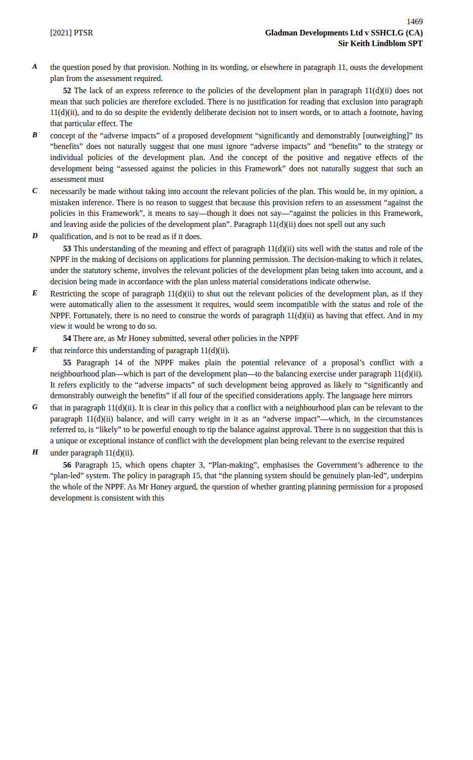1469
[2021] PTSR
Gladman Developments Ltd v SSHCLG (CA) Sir Keith Lindblom SPT
A
the question posed by that provision. Nothing in its wording, or elsewhere in paragraph 11, ousts the development plan from the assessment required.
52 The lack of an express reference to the policies of the development plan in paragraph 11(d)(ii) does not mean that such policies are therefore excluded. There is no justification for reading that exclusion into paragraph 11(d)(ii), and to do so despite the evidently deliberate decision not to insert words, or to attach a footnote, having that particular effect. The
B
concept of the “adverse impacts” of a proposed development “significantly and demonstrably [outweighing]” its “benefits” does not naturally suggest that one must ignore “adverse impacts” and “benefits” to the strategy or individual policies of the development plan. And the concept of the positive and negative effects of the development being “assessed against the policies in this Framework” does not naturally suggest that such an assessment must
C
necessarily be made without taking into account the relevant policies of the plan. This would be, in my opinion, a mistaken inference. There is no reason to suggest that because this provision refers to an assessment “against the policies in this Framework”, it means to say—though it does not say—“against the policies in this Framework, and leaving aside the policies of the development plan”. Paragraph 11(d)(ii) does not spell out any such
D
qualification, and is not to be read as if it does.
53 This understanding of the meaning and effect of paragraph 11(d)(ii) sits well with the status and role of the NPPF in the making of decisions on applications for planning permission. The decision-making to which it relates, under the statutory scheme, involves the relevant policies of the development plan being taken into account, and a decision being made in accordance with the plan unless material considerations indicate otherwise.
E
Restricting the scope of paragraph 11(d)(ii) to shut out the relevant policies of the development plan, as if they were automatically alien to the assessment it requires, would seem incompatible with the status and role of the NPPF. Fortunately, there is no need to construe the words of paragraph 11(d)(ii) as having that effect. And in my view it would be wrong to do so.
54 There are, as Mr Honey submitted, several other policies in the NPPF
F
that reinforce this understanding of paragraph 11(d)(ii).
55 Paragraph 14 of the NPPF makes plain the potential relevance of a proposal’s conflict with a neighbourhood plan—which is part of the development plan—to the balancing exercise under paragraph 11(d)(ii). It refers explicitly to the “adverse impacts” of such development being approved as likely to “significantly and demonstrably outweigh the benefits” if all four of the specified considerations apply. The language here mirrors
G
that in paragraph 11(d)(ii). It is clear in this policy that a conflict with a neighbourhood plan can be relevant to the paragraph 11(d)(ii) balance, and will carry weight in it as an “adverse impact”—which, in the circumstances referred to, is “likely” to be powerful enough to tip the balance against approval. There is no suggestion that this is a unique or exceptional instance of conflict with the development plan being relevant to the exercise required
H
under paragraph 11(d)(ii).
56 Paragraph 15, which opens chapter 3, “Plan-making”, emphasises the Government’s adherence to the “plan-led” system. The policy in paragraph 15, that “the planning system should be genuinely plan-led”, underpins the whole of the NPPF. As Mr Honey argued, the question of whether granting planning permission for a proposed development is consistent with this